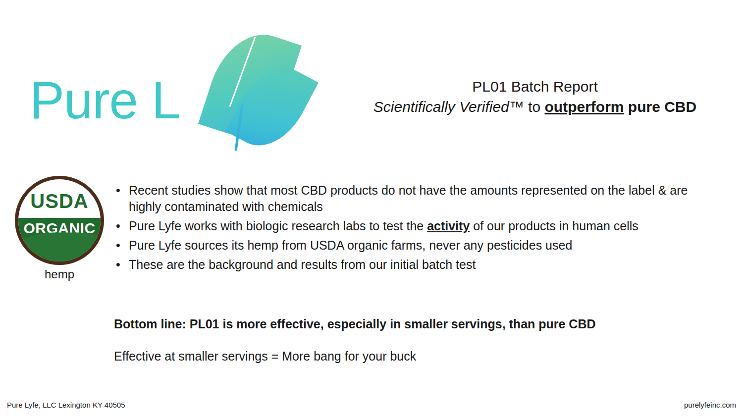Pure L fe
PL01 Batch Report
Scientifically Verified™ to outperform pure CBD
USDA
ORGANIC
hemp
Recent studies show that most CBD products do not have the amounts represented on the label & are highly contaminated with chemicals
Pure Lyfe works with biologic research labs to test the activity of our products in human cells
Pure Lyfe sources its hemp from USDA organic farms, never any pesticides used
These are the background and results from our initial batch test
Bottom line: PL01 is more effective, especially in smaller servings, than pure CBD
Effective at smaller servings = More bang for your buck
Pure Lyfe, LLC Lexington KY 40505
purelyfeinc.com